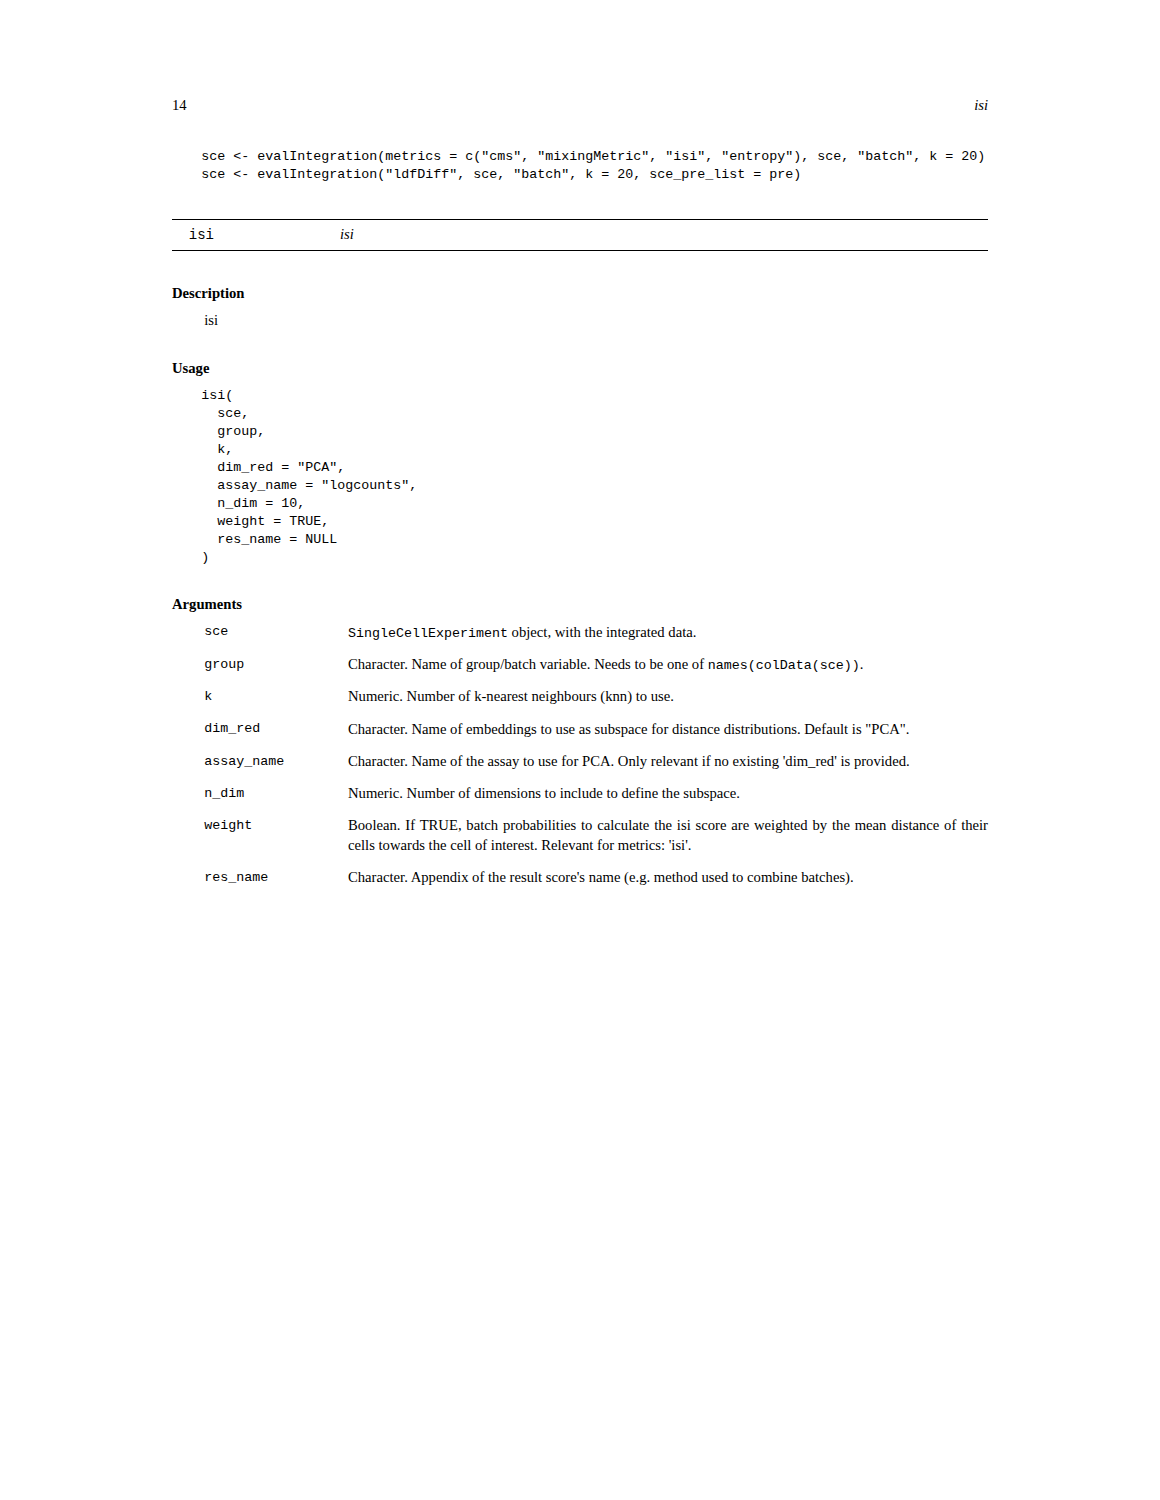14 isi
sce <- evalIntegration(metrics = c("cms", "mixingMetric", "isi", "entropy"), sce, "batch", k = 20)
sce <- evalIntegration("ldfDiff", sce, "batch", k = 20, sce_pre_list = pre)
isi isi
Description
isi
Usage
isi(
  sce,
  group,
  k,
  dim_red = "PCA",
  assay_name = "logcounts",
  n_dim = 10,
  weight = TRUE,
  res_name = NULL
)
Arguments
sce
SingleCellExperiment object, with the integrated data.
group
Character. Name of group/batch variable. Needs to be one of names(colData(sce)).
k
Numeric. Number of k-nearest neighbours (knn) to use.
dim_red
Character. Name of embeddings to use as subspace for distance distributions. Default is "PCA".
assay_name
Character. Name of the assay to use for PCA. Only relevant if no existing 'dim_red' is provided.
n_dim
Numeric. Number of dimensions to include to define the subspace.
weight
Boolean. If TRUE, batch probabilities to calculate the isi score are weighted by the mean distance of their cells towards the cell of interest. Relevant for metrics: 'isi'.
res_name
Character. Appendix of the result score's name (e.g. method used to combine batches).